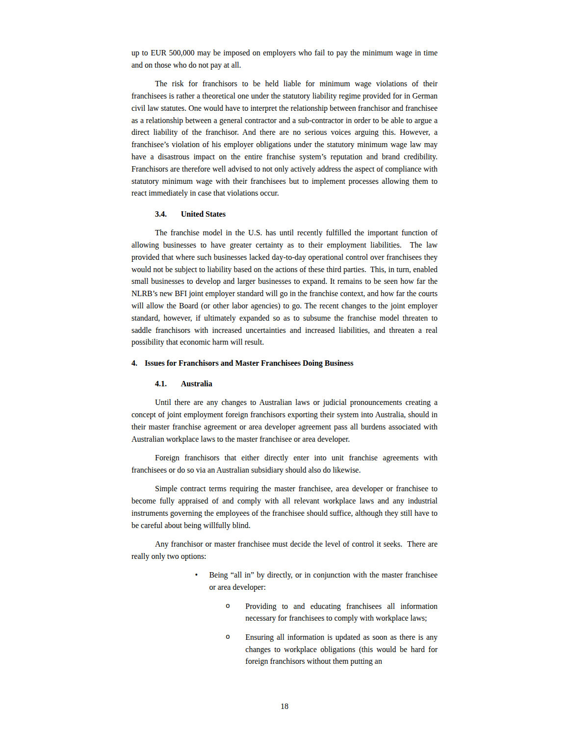up to EUR 500,000 may be imposed on employers who fail to pay the minimum wage in time and on those who do not pay at all.
The risk for franchisors to be held liable for minimum wage violations of their franchisees is rather a theoretical one under the statutory liability regime provided for in German civil law statutes. One would have to interpret the relationship between franchisor and franchisee as a relationship between a general contractor and a sub-contractor in order to be able to argue a direct liability of the franchisor. And there are no serious voices arguing this. However, a franchisee’s violation of his employer obligations under the statutory minimum wage law may have a disastrous impact on the entire franchise system’s reputation and brand credibility. Franchisors are therefore well advised to not only actively address the aspect of compliance with statutory minimum wage with their franchisees but to implement processes allowing them to react immediately in case that violations occur.
3.4. United States
The franchise model in the U.S. has until recently fulfilled the important function of allowing businesses to have greater certainty as to their employment liabilities. The law provided that where such businesses lacked day-to-day operational control over franchisees they would not be subject to liability based on the actions of these third parties. This, in turn, enabled small businesses to develop and larger businesses to expand. It remains to be seen how far the NLRB’s new BFI joint employer standard will go in the franchise context, and how far the courts will allow the Board (or other labor agencies) to go. The recent changes to the joint employer standard, however, if ultimately expanded so as to subsume the franchise model threaten to saddle franchisors with increased uncertainties and increased liabilities, and threaten a real possibility that economic harm will result.
4. Issues for Franchisors and Master Franchisees Doing Business
4.1. Australia
Until there are any changes to Australian laws or judicial pronouncements creating a concept of joint employment foreign franchisors exporting their system into Australia, should in their master franchise agreement or area developer agreement pass all burdens associated with Australian workplace laws to the master franchisee or area developer.
Foreign franchisors that either directly enter into unit franchise agreements with franchisees or do so via an Australian subsidiary should also do likewise.
Simple contract terms requiring the master franchisee, area developer or franchisee to become fully appraised of and comply with all relevant workplace laws and any industrial instruments governing the employees of the franchisee should suffice, although they still have to be careful about being willfully blind.
Any franchisor or master franchisee must decide the level of control it seeks. There are really only two options:
Being “all in” by directly, or in conjunction with the master franchisee or area developer:
Providing to and educating franchisees all information necessary for franchisees to comply with workplace laws;
Ensuring all information is updated as soon as there is any changes to workplace obligations (this would be hard for foreign franchisors without them putting an
18